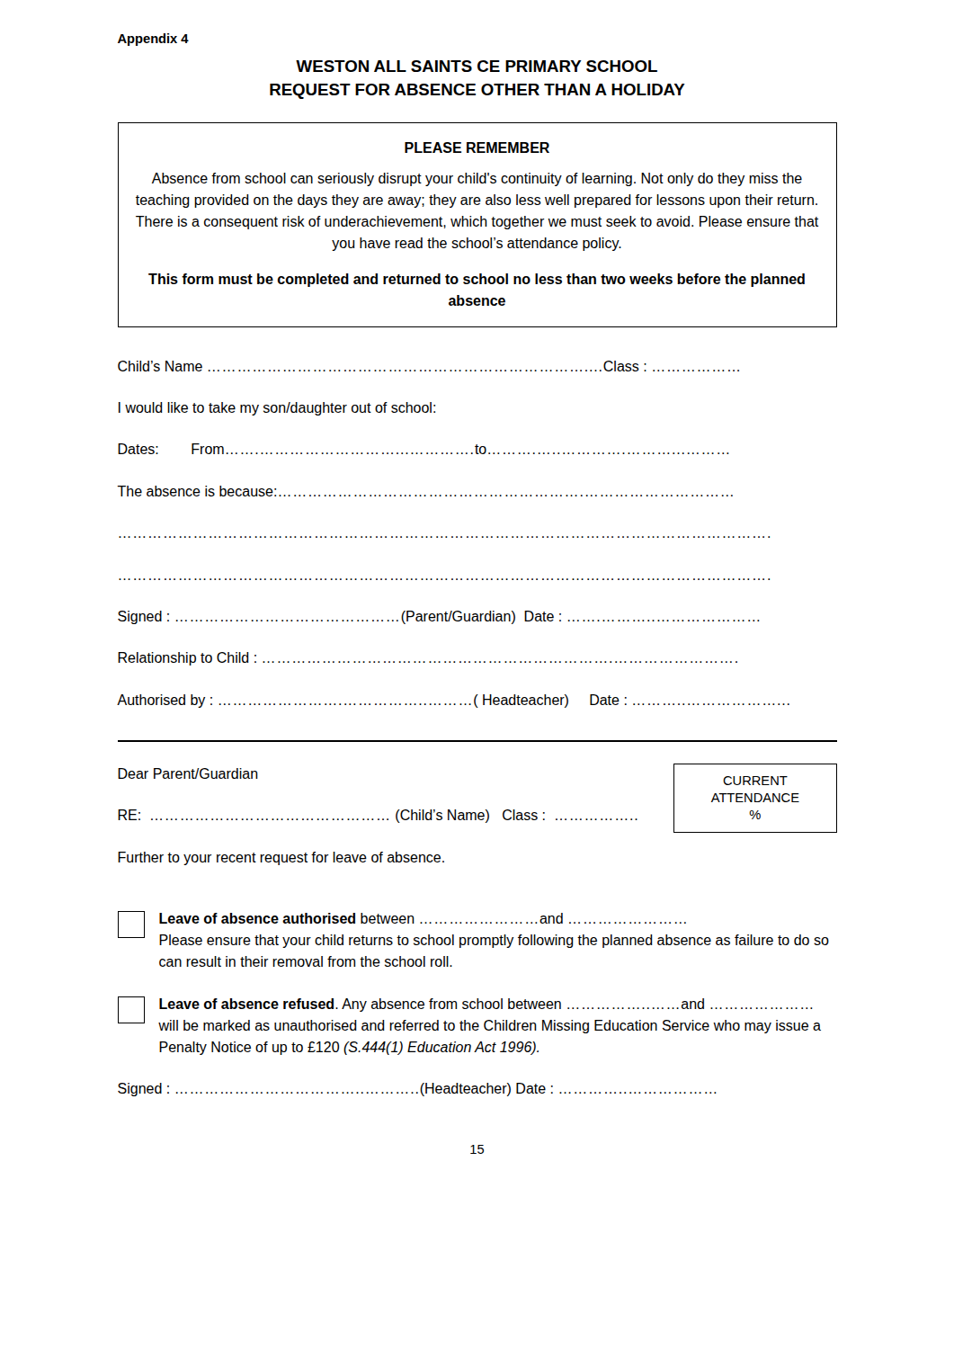Appendix 4
WESTON ALL SAINTS CE PRIMARY SCHOOL
REQUEST FOR ABSENCE OTHER THAN A HOLIDAY
PLEASE REMEMBER
Absence from school can seriously disrupt your child's continuity of learning. Not only do they miss the teaching provided on the days they are away; they are also less well prepared for lessons upon their return. There is a consequent risk of underachievement, which together we must seek to avoid. Please ensure that you have read the school’s attendance policy.
This form must be completed and returned to school no less than two weeks before the planned absence
Child’s Name ………………………………………………………………….... Class : ………………
I would like to take my son/daughter out of school:
Dates: From…….………………………...…………. to……….…..………….………...………
The absence is because:…………………………………………………….…………………………
………………………………………………………………………………………………………………….
………………………………………………………………………………………………………………….
Signed : ………………………………………(Parent/Guardian) Date : …….………..…………………
Relationship to Child : …………………………………………………………….…………………….
Authorised by : …………………….……………..………( Headteacher) Date : ………..………………...
CURRENT
ATTENDANCE
%
Dear Parent/Guardian
RE: ………………………………………… (Child’s Name) Class : ……………..
Further to your recent request for leave of absence.
Leave of absence authorised between ……………………and ……………………
Please ensure that your child returns to school promptly following the planned absence as failure to do so can result in their removal from the school roll.
Leave of absence refused. Any absence from school between ……………..……and ………………… will be marked as unauthorised and referred to the Children Missing Education Service who may issue a Penalty Notice of up to £120 (S.444(1) Education Act 1996).
Signed : ………………………………..………..(Headteacher) Date : …………..………………
15